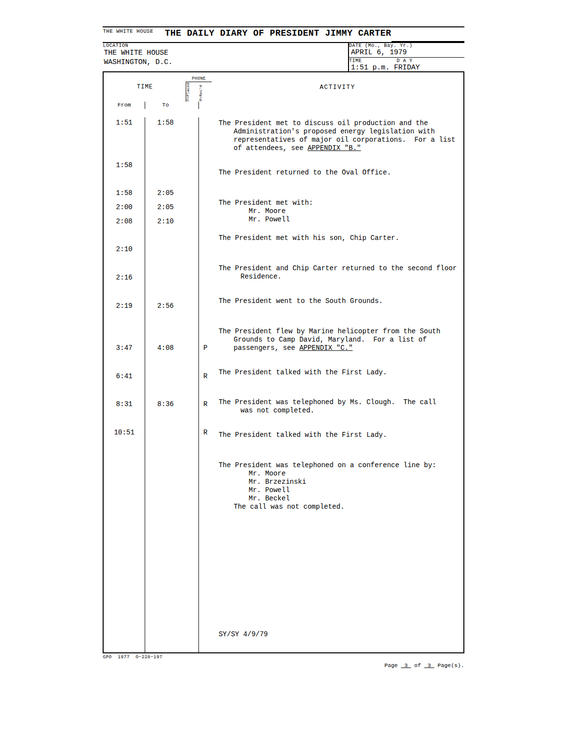| THE WHITE HOUSE | THE DAILY DIARY OF PRESIDENT JIMMY CARTER | |
| LOCATION THE WHITE HOUSE WASHINGTON, D.C. | DATE (Mo., Bay. Yr.) APRIL 6, 1979 TIME D A Y 1:51 p.m. FRIDAY |
| TIME | PHONE P=Placed R=Rec'd | ACTIVITY |
| From To | | |
| 1:51 1:58 1:58 1:58 2:05 2:00 2:05 2:08 2:10 2:10 2:16 2:19 2:56 3:47 4:08 6:41 8:31 8:36 10:51 | P R R R | The President met to discuss oil production and the Administration's proposed energy legislation with representatives of major oil corporations. For a list of attendees, see APPENDIX "B." The President returned to the Oval Office. The President met with: Mr. Moore Mr. Powell The President met with his son, Chip Carter. The President and Chip Carter returned to the second floor Residence. The President went to the South Grounds. The President flew by Marine helicopter from the South Grounds to Camp David, Maryland. For a list of passengers, see APPENDIX "C." The President talked with the First Lady. The President was telephoned by Ms. Clough. The call was not completed. The President talked with the First Lady. The President was telephoned on a conference line by: Mr. Moore Mr. Brzezinski Mr. Powell Mr. Beckel The call was not completed. SY/SY 4/9/79 |
GPO 1977 O−228−197
Page 3 of 3 Page(s).